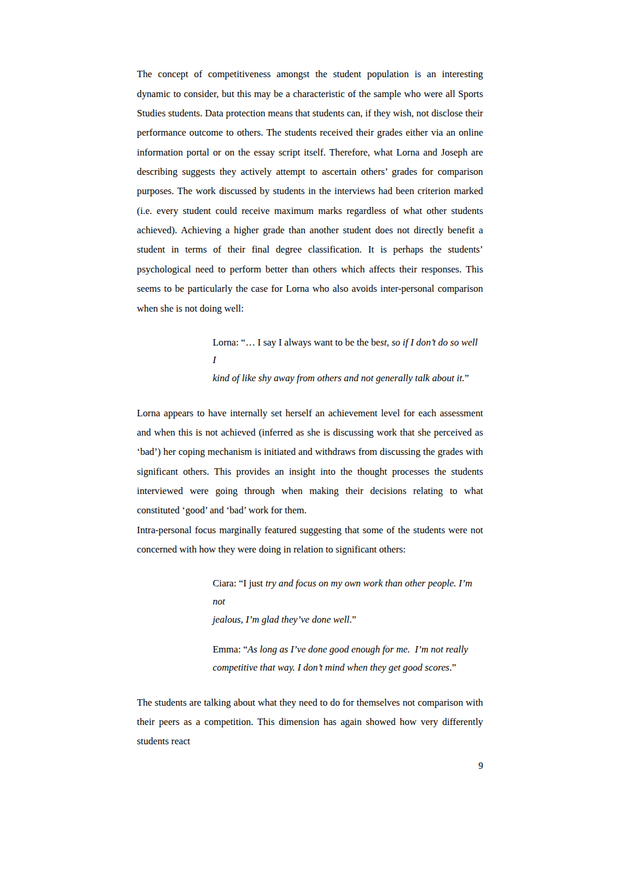The concept of competitiveness amongst the student population is an interesting dynamic to consider, but this may be a characteristic of the sample who were all Sports Studies students. Data protection means that students can, if they wish, not disclose their performance outcome to others. The students received their grades either via an online information portal or on the essay script itself. Therefore, what Lorna and Joseph are describing suggests they actively attempt to ascertain others’ grades for comparison purposes. The work discussed by students in the interviews had been criterion marked (i.e. every student could receive maximum marks regardless of what other students achieved). Achieving a higher grade than another student does not directly benefit a student in terms of their final degree classification. It is perhaps the students’ psychological need to perform better than others which affects their responses. This seems to be particularly the case for Lorna who also avoids inter-personal comparison when she is not doing well:
Lorna: “… I say I always want to be the best, so if I don’t do so well I
kind of like shy away from others and not generally talk about it.”
Lorna appears to have internally set herself an achievement level for each assessment and when this is not achieved (inferred as she is discussing work that she perceived as ‘bad’) her coping mechanism is initiated and withdraws from discussing the grades with significant others. This provides an insight into the thought processes the students interviewed were going through when making their decisions relating to what constituted ‘good’ and ‘bad’ work for them.
Intra-personal focus marginally featured suggesting that some of the students were not concerned with how they were doing in relation to significant others:
Ciara: “I just try and focus on my own work than other people. I’m not
jealous, I’m glad they’ve done well.”
Emma: “As long as I’ve done good enough for me. I’m not really
competitive that way. I don’t mind when they get good scores.”
The students are talking about what they need to do for themselves not comparison with their peers as a competition. This dimension has again showed how very differently students react
9